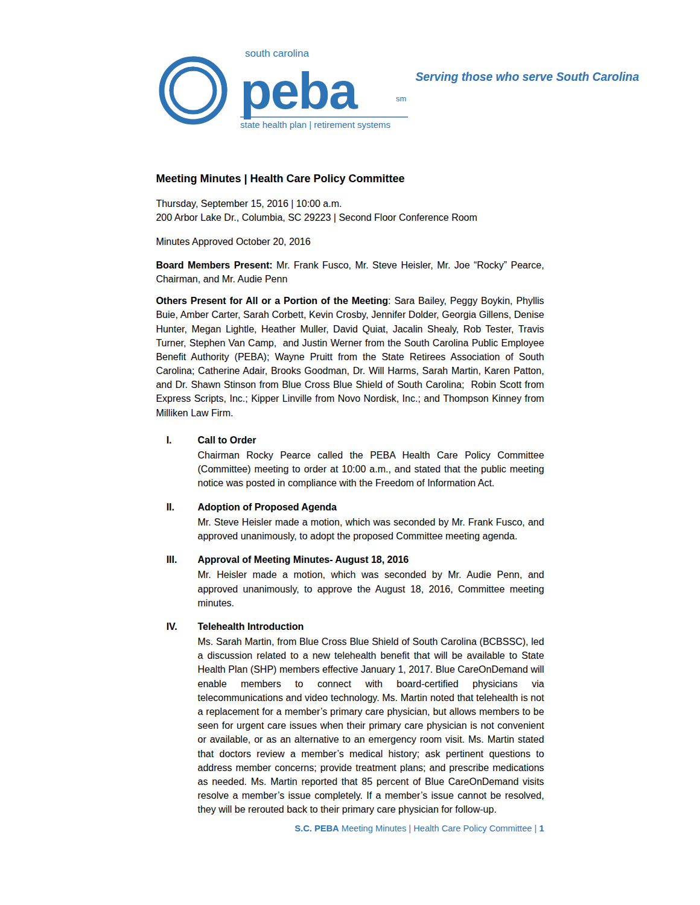south carolina peba sm state health plan | retirement systems
Serving those who serve South Carolina
Meeting Minutes | Health Care Policy Committee
Thursday, September 15, 2016 | 10:00 a.m.
200 Arbor Lake Dr., Columbia, SC 29223 | Second Floor Conference Room
Minutes Approved October 20, 2016
Board Members Present: Mr. Frank Fusco, Mr. Steve Heisler, Mr. Joe “Rocky” Pearce, Chairman, and Mr. Audie Penn
Others Present for All or a Portion of the Meeting: Sara Bailey, Peggy Boykin, Phyllis Buie, Amber Carter, Sarah Corbett, Kevin Crosby, Jennifer Dolder, Georgia Gillens, Denise Hunter, Megan Lightle, Heather Muller, David Quiat, Jacalin Shealy, Rob Tester, Travis Turner, Stephen Van Camp, and Justin Werner from the South Carolina Public Employee Benefit Authority (PEBA); Wayne Pruitt from the State Retirees Association of South Carolina; Catherine Adair, Brooks Goodman, Dr. Will Harms, Sarah Martin, Karen Patton, and Dr. Shawn Stinson from Blue Cross Blue Shield of South Carolina; Robin Scott from Express Scripts, Inc.; Kipper Linville from Novo Nordisk, Inc.; and Thompson Kinney from Milliken Law Firm.
Call to Order
Chairman Rocky Pearce called the PEBA Health Care Policy Committee (Committee) meeting to order at 10:00 a.m., and stated that the public meeting notice was posted in compliance with the Freedom of Information Act.
Adoption of Proposed Agenda
Mr. Steve Heisler made a motion, which was seconded by Mr. Frank Fusco, and approved unanimously, to adopt the proposed Committee meeting agenda.
Approval of Meeting Minutes- August 18, 2016
Mr. Heisler made a motion, which was seconded by Mr. Audie Penn, and approved unanimously, to approve the August 18, 2016, Committee meeting minutes.
Telehealth Introduction
Ms. Sarah Martin, from Blue Cross Blue Shield of South Carolina (BCBSSC), led a discussion related to a new telehealth benefit that will be available to State Health Plan (SHP) members effective January 1, 2017. Blue CareOnDemand will enable members to connect with board-certified physicians via telecommunications and video technology. Ms. Martin noted that telehealth is not a replacement for a member’s primary care physician, but allows members to be seen for urgent care issues when their primary care physician is not convenient or available, or as an alternative to an emergency room visit. Ms. Martin stated that doctors review a member’s medical history; ask pertinent questions to address member concerns; provide treatment plans; and prescribe medications as needed. Ms. Martin reported that 85 percent of Blue CareOnDemand visits resolve a member’s issue completely. If a member’s issue cannot be resolved, they will be rerouted back to their primary care physician for follow-up.
S.C. PEBA Meeting Minutes | Health Care Policy Committee | 1